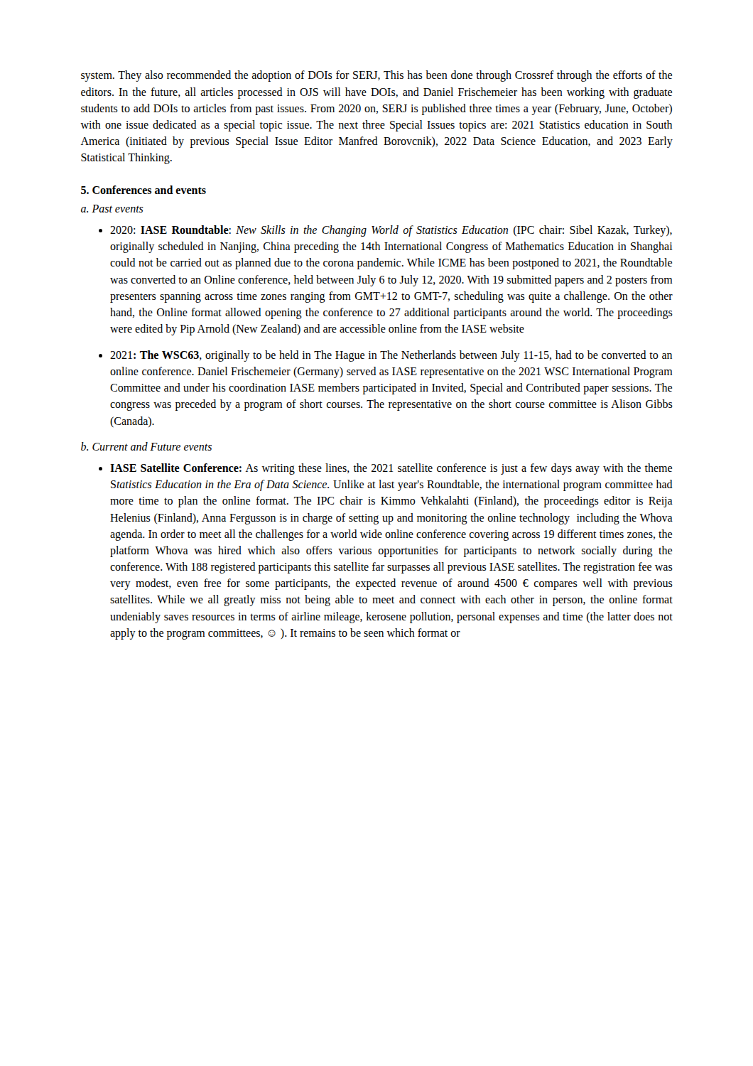system. They also recommended the adoption of DOIs for SERJ, This has been done through Crossref through the efforts of the editors. In the future, all articles processed in OJS will have DOIs, and Daniel Frischemeier has been working with graduate students to add DOIs to articles from past issues. From 2020 on, SERJ is published three times a year (February, June, October) with one issue dedicated as a special topic issue. The next three Special Issues topics are: 2021 Statistics education in South America (initiated by previous Special Issue Editor Manfred Borovcnik), 2022 Data Science Education, and 2023 Early Statistical Thinking.
5. Conferences and events
a. Past events
2020: IASE Roundtable: New Skills in the Changing World of Statistics Education (IPC chair: Sibel Kazak, Turkey), originally scheduled in Nanjing, China preceding the 14th International Congress of Mathematics Education in Shanghai could not be carried out as planned due to the corona pandemic. While ICME has been postponed to 2021, the Roundtable was converted to an Online conference, held between July 6 to July 12, 2020. With 19 submitted papers and 2 posters from presenters spanning across time zones ranging from GMT+12 to GMT-7, scheduling was quite a challenge. On the other hand, the Online format allowed opening the conference to 27 additional participants around the world. The proceedings were edited by Pip Arnold (New Zealand) and are accessible online from the IASE website
2021: The WSC63, originally to be held in The Hague in The Netherlands between July 11-15, had to be converted to an online conference. Daniel Frischemeier (Germany) served as IASE representative on the 2021 WSC International Program Committee and under his coordination IASE members participated in Invited, Special and Contributed paper sessions. The congress was preceded by a program of short courses. The representative on the short course committee is Alison Gibbs (Canada).
b. Current and Future events
IASE Satellite Conference: As writing these lines, the 2021 satellite conference is just a few days away with the theme Statistics Education in the Era of Data Science. Unlike at last year's Roundtable, the international program committee had more time to plan the online format. The IPC chair is Kimmo Vehkalahti (Finland), the proceedings editor is Reija Helenius (Finland), Anna Fergusson is in charge of setting up and monitoring the online technology including the Whova agenda. In order to meet all the challenges for a world wide online conference covering across 19 different times zones, the platform Whova was hired which also offers various opportunities for participants to network socially during the conference. With 188 registered participants this satellite far surpasses all previous IASE satellites. The registration fee was very modest, even free for some participants, the expected revenue of around 4500 € compares well with previous satellites. While we all greatly miss not being able to meet and connect with each other in person, the online format undeniably saves resources in terms of airline mileage, kerosene pollution, personal expenses and time (the latter does not apply to the program committees, ☺ ). It remains to be seen which format or